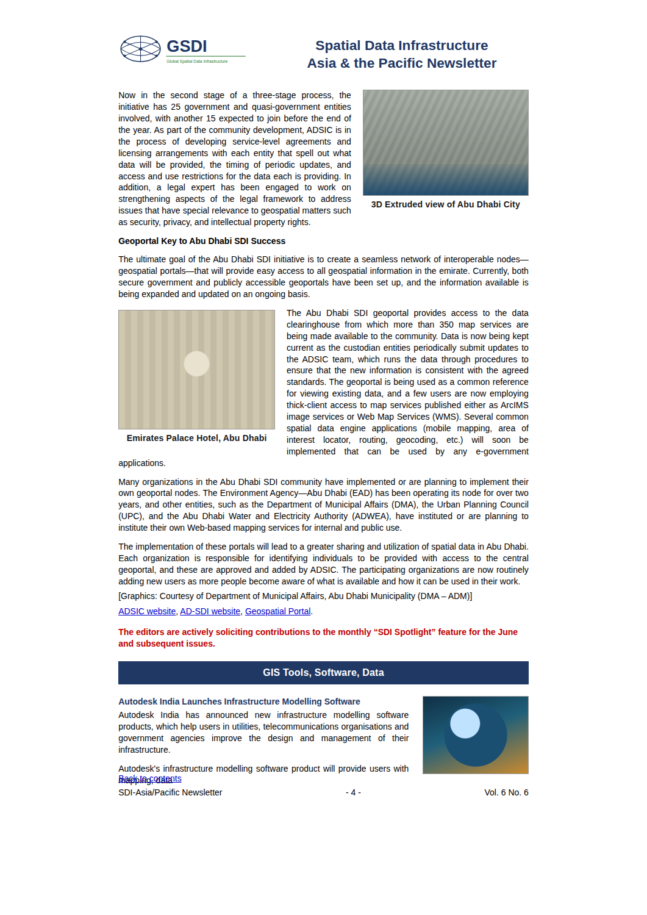GSDI Global Spatial Data Infrastructure
Spatial Data Infrastructure
Asia & the Pacific Newsletter
3D Extruded view of Abu Dhabi City
Now in the second stage of a three-stage process, the initiative has 25 government and quasi-government entities involved, with another 15 expected to join before the end of the year. As part of the community development, ADSIC is in the process of developing service-level agreements and licensing arrangements with each entity that spell out what data will be provided, the timing of periodic updates, and access and use restrictions for the data each is providing. In addition, a legal expert has been engaged to work on strengthening aspects of the legal framework to address issues that have special relevance to geospatial matters such as security, privacy, and intellectual property rights.
Geoportal Key to Abu Dhabi SDI Success
The ultimate goal of the Abu Dhabi SDI initiative is to create a seamless network of interoperable nodes—geospatial portals—that will provide easy access to all geospatial information in the emirate. Currently, both secure government and publicly accessible geoportals have been set up, and the information available is being expanded and updated on an ongoing basis.
Emirates Palace Hotel, Abu Dhabi
The Abu Dhabi SDI geoportal provides access to the data clearinghouse from which more than 350 map services are being made available to the community. Data is now being kept current as the custodian entities periodically submit updates to the ADSIC team, which runs the data through procedures to ensure that the new information is consistent with the agreed standards. The geoportal is being used as a common reference for viewing existing data, and a few users are now employing thick-client access to map services published either as ArcIMS image services or Web Map Services (WMS). Several common spatial data engine applications (mobile mapping, area of interest locator, routing, geocoding, etc.) will soon be implemented that can be used by any e-government applications.
Many organizations in the Abu Dhabi SDI community have implemented or are planning to implement their own geoportal nodes. The Environment Agency—Abu Dhabi (EAD) has been operating its node for over two years, and other entities, such as the Department of Municipal Affairs (DMA), the Urban Planning Council (UPC), and the Abu Dhabi Water and Electricity Authority (ADWEA), have instituted or are planning to institute their own Web-based mapping services for internal and public use.
The implementation of these portals will lead to a greater sharing and utilization of spatial data in Abu Dhabi. Each organization is responsible for identifying individuals to be provided with access to the central geoportal, and these are approved and added by ADSIC. The participating organizations are now routinely adding new users as more people become aware of what is available and how it can be used in their work.
[Graphics: Courtesy of Department of Municipal Affairs, Abu Dhabi Municipality (DMA – ADM)]
ADSIC website, AD-SDI website, Geospatial Portal.
The editors are actively soliciting contributions to the monthly “SDI Spotlight” feature for the June and subsequent issues.
GIS Tools, Software, Data
Autodesk India Launches Infrastructure Modelling Software
Autodesk India has announced new infrastructure modelling software products, which help users in utilities, telecommunications organisations and government agencies improve the design and management of their infrastructure.
Autodesk's infrastructure modelling software product will provide users with mapping, data
Back to contents
SDI-Asia/Pacific Newsletter
- 4 -
Vol. 6 No. 6